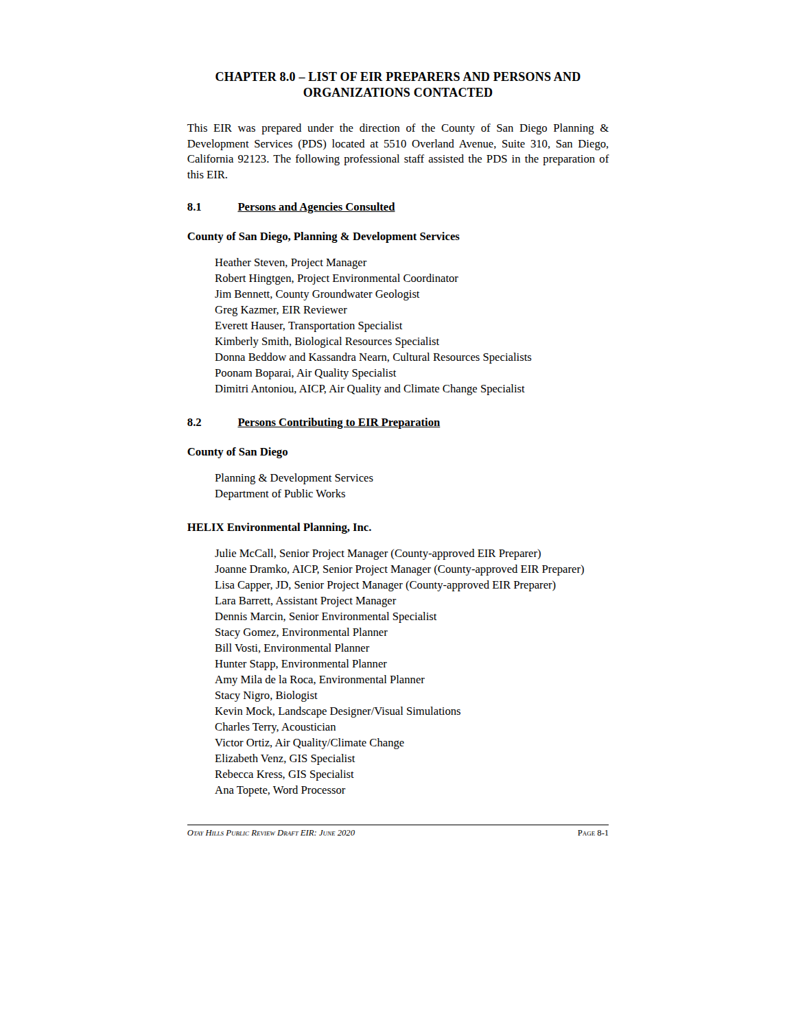Chapter 8.0 – List of EIR Preparers and Persons and Organizations Contacted
This EIR was prepared under the direction of the County of San Diego Planning & Development Services (PDS) located at 5510 Overland Avenue, Suite 310, San Diego, California 92123. The following professional staff assisted the PDS in the preparation of this EIR.
8.1 Persons and Agencies Consulted
County of San Diego, Planning & Development Services
Heather Steven, Project Manager
Robert Hingtgen, Project Environmental Coordinator
Jim Bennett, County Groundwater Geologist
Greg Kazmer, EIR Reviewer
Everett Hauser, Transportation Specialist
Kimberly Smith, Biological Resources Specialist
Donna Beddow and Kassandra Nearn, Cultural Resources Specialists
Poonam Boparai, Air Quality Specialist
Dimitri Antoniou, AICP, Air Quality and Climate Change Specialist
8.2 Persons Contributing to EIR Preparation
County of San Diego
Planning & Development Services
Department of Public Works
HELIX Environmental Planning, Inc.
Julie McCall, Senior Project Manager (County-approved EIR Preparer)
Joanne Dramko, AICP, Senior Project Manager (County-approved EIR Preparer)
Lisa Capper, JD, Senior Project Manager (County-approved EIR Preparer)
Lara Barrett, Assistant Project Manager
Dennis Marcin, Senior Environmental Specialist
Stacy Gomez, Environmental Planner
Bill Vosti, Environmental Planner
Hunter Stapp, Environmental Planner
Amy Mila de la Roca, Environmental Planner
Stacy Nigro, Biologist
Kevin Mock, Landscape Designer/Visual Simulations
Charles Terry, Acoustician
Victor Ortiz, Air Quality/Climate Change
Elizabeth Venz, GIS Specialist
Rebecca Kress, GIS Specialist
Ana Topete, Word Processor
Otay Hills Public Review Draft EIR: June 2020 Page 8-1